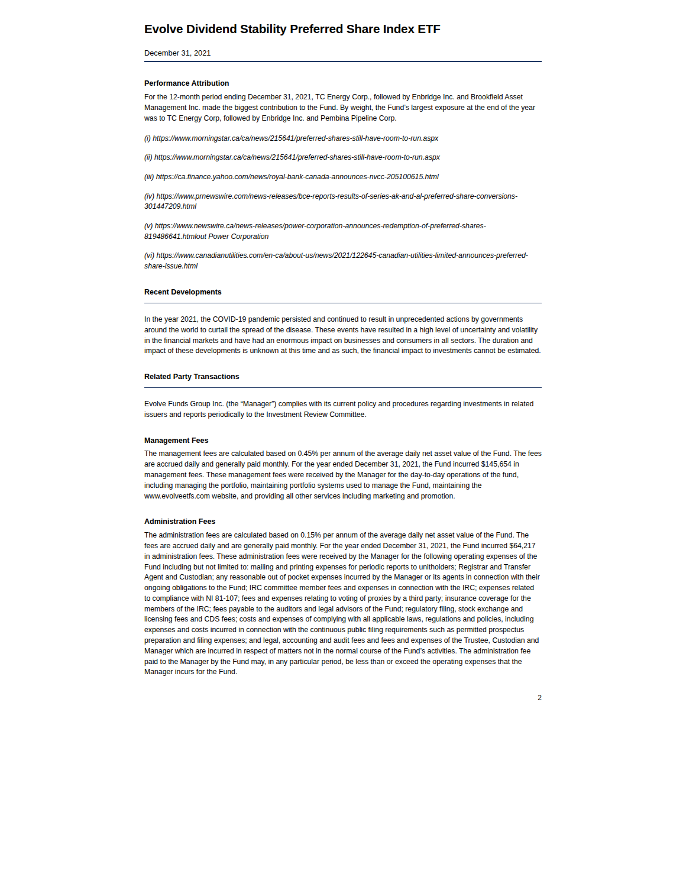Evolve Dividend Stability Preferred Share Index ETF
December 31, 2021
Performance Attribution
For the 12-month period ending December 31, 2021, TC Energy Corp., followed by Enbridge Inc. and Brookfield Asset Management Inc. made the biggest contribution to the Fund. By weight, the Fund’s largest exposure at the end of the year was to TC Energy Corp, followed by Enbridge Inc. and Pembina Pipeline Corp.
(i) https://www.morningstar.ca/ca/news/215641/preferred-shares-still-have-room-to-run.aspx
(ii) https://www.morningstar.ca/ca/news/215641/preferred-shares-still-have-room-to-run.aspx
(iii) https://ca.finance.yahoo.com/news/royal-bank-canada-announces-nvcc-205100615.html
(iv) https://www.prnewswire.com/news-releases/bce-reports-results-of-series-ak-and-al-preferred-share-conversions-301447209.html
(v) https://www.newswire.ca/news-releases/power-corporation-announces-redemption-of-preferred-shares-819486641.htmlout Power Corporation
(vi) https://www.canadianutilities.com/en-ca/about-us/news/2021/122645-canadian-utilities-limited-announces-preferred-share-issue.html
Recent Developments
In the year 2021, the COVID-19 pandemic persisted and continued to result in unprecedented actions by governments around the world to curtail the spread of the disease. These events have resulted in a high level of uncertainty and volatility in the financial markets and have had an enormous impact on businesses and consumers in all sectors. The duration and impact of these developments is unknown at this time and as such, the financial impact to investments cannot be estimated.
Related Party Transactions
Evolve Funds Group Inc. (the “Manager”) complies with its current policy and procedures regarding investments in related issuers and reports periodically to the Investment Review Committee.
Management Fees
The management fees are calculated based on 0.45% per annum of the average daily net asset value of the Fund. The fees are accrued daily and generally paid monthly. For the year ended December 31, 2021, the Fund incurred $145,654 in management fees. These management fees were received by the Manager for the day-to-day operations of the fund, including managing the portfolio, maintaining portfolio systems used to manage the Fund, maintaining the www.evolveetfs.com website, and providing all other services including marketing and promotion.
Administration Fees
The administration fees are calculated based on 0.15% per annum of the average daily net asset value of the Fund. The fees are accrued daily and are generally paid monthly. For the year ended December 31, 2021, the Fund incurred $64,217 in administration fees. These administration fees were received by the Manager for the following operating expenses of the Fund including but not limited to: mailing and printing expenses for periodic reports to unitholders; Registrar and Transfer Agent and Custodian; any reasonable out of pocket expenses incurred by the Manager or its agents in connection with their ongoing obligations to the Fund; IRC committee member fees and expenses in connection with the IRC; expenses related to compliance with NI 81-107; fees and expenses relating to voting of proxies by a third party; insurance coverage for the members of the IRC; fees payable to the auditors and legal advisors of the Fund; regulatory filing, stock exchange and licensing fees and CDS fees; costs and expenses of complying with all applicable laws, regulations and policies, including expenses and costs incurred in connection with the continuous public filing requirements such as permitted prospectus preparation and filing expenses; and legal, accounting and audit fees and fees and expenses of the Trustee, Custodian and Manager which are incurred in respect of matters not in the normal course of the Fund’s activities. The administration fee paid to the Manager by the Fund may, in any particular period, be less than or exceed the operating expenses that the Manager incurs for the Fund.
2